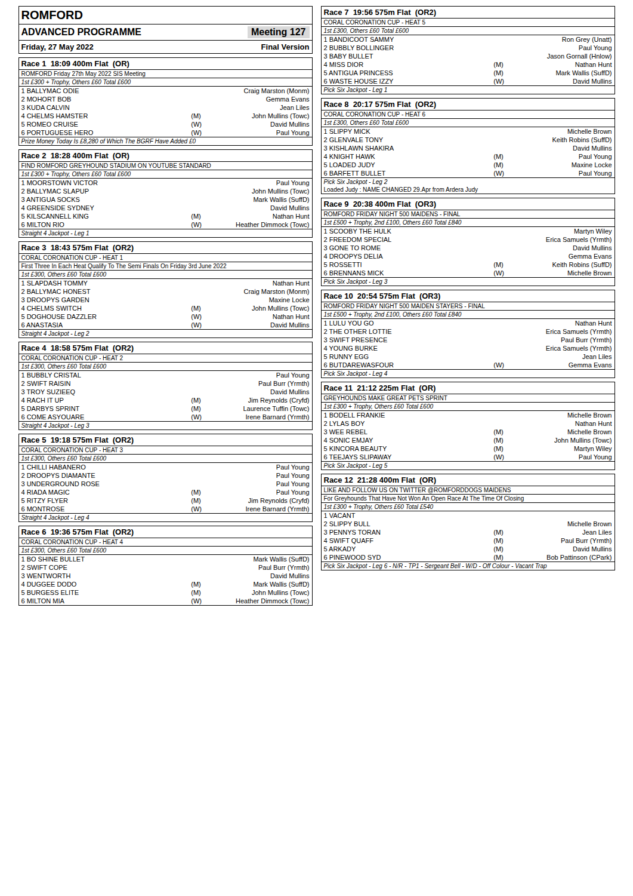ROMFORD
ADVANCED PROGRAMME Meeting 127
Friday, 27 May 2022 Final Version
Race 1 18:09 400m Flat (OR)
ROMFORD Friday 27th May 2022 SIS Meeting
1st £300 + Trophy, Others £60 Total £600
| 1 BALLYMAC ODIE | | Craig Marston (Monm) |
| 2 MOHORT BOB | | Gemma Evans |
| 3 KUDA CALVIN | | Jean Liles |
| 4 CHELMS HAMSTER | (M) | John Mullins (Towc) |
| 5 ROMEO CRUISE | (W) | David Mullins |
| 6 PORTUGUESE HERO | (W) | Paul Young |
Prize Money Today Is £8,280 of Which The BGRF Have Added £0
Race 2 18:28 400m Flat (OR)
FIND ROMFORD GREYHOUND STADIUM ON YOUTUBE STANDARD
1st £300 + Trophy, Others £60 Total £600
| 1 MOORSTOWN VICTOR | | Paul Young |
| 2 BALLYMAC SLAPUP | | John Mullins (Towc) |
| 3 ANTIGUA SOCKS | | Mark Wallis (SuffD) |
| 4 GREENSIDE SYDNEY | | David Mullins |
| 5 KILSCANNELL KING | (M) | Nathan Hunt |
| 6 MILTON RIO | (W) | Heather Dimmock (Towc) |
Straight 4 Jackpot - Leg 1
Race 3 18:43 575m Flat (OR2)
CORAL CORONATION CUP - HEAT 1
First Three In Each Heat Qualify To The Semi Finals On Friday 3rd June 2022
1st £300, Others £60 Total £600
| 1 SLAPDASH TOMMY | | Nathan Hunt |
| 2 BALLYMAC HONEST | | Craig Marston (Monm) |
| 3 DROOPYS GARDEN | | Maxine Locke |
| 4 CHELMS SWITCH | (M) | John Mullins (Towc) |
| 5 DOGHOUSE DAZZLER | (W) | Nathan Hunt |
| 6 ANASTASIA | (W) | David Mullins |
Straight 4 Jackpot - Leg 2
Race 4 18:58 575m Flat (OR2)
CORAL CORONATION CUP - HEAT 2
1st £300, Others £60 Total £600
| 1 BUBBLY CRISTAL | | Paul Young |
| 2 SWIFT RAISIN | | Paul Burr (Yrmth) |
| 3 TROY SUZIEEQ | | David Mullins |
| 4 RACH IT UP | (M) | Jim Reynolds (Cryfd) |
| 5 DARBYS SPRINT | (M) | Laurence Tuffin (Towc) |
| 6 COME ASYOUARE | (W) | Irene Barnard (Yrmth) |
Straight 4 Jackpot - Leg 3
Race 5 19:18 575m Flat (OR2)
CORAL CORONATION CUP - HEAT 3
1st £300, Others £60 Total £600
| 1 CHILLI HABANERO | | Paul Young |
| 2 DROOPYS DIAMANTE | | Paul Young |
| 3 UNDERGROUND ROSE | | Paul Young |
| 4 RIADA MAGIC | (M) | Paul Young |
| 5 RITZY FLYER | (M) | Jim Reynolds (Cryfd) |
| 6 MONTROSE | (W) | Irene Barnard (Yrmth) |
Straight 4 Jackpot - Leg 4
Race 6 19:36 575m Flat (OR2)
CORAL CORONATION CUP - HEAT 4
1st £300, Others £60 Total £600
| 1 BO SHINE BULLET | | Mark Wallis (SuffD) |
| 2 SWIFT COPE | | Paul Burr (Yrmth) |
| 3 WENTWORTH | | David Mullins |
| 4 DUGGEE DODO | (M) | Mark Wallis (SuffD) |
| 5 BURGESS ELITE | (M) | John Mullins (Towc) |
| 6 MILTON MIA | (W) | Heather Dimmock (Towc) |
Race 7 19:56 575m Flat (OR2)
CORAL CORONATION CUP - HEAT 5
1st £300, Others £60 Total £600
| 1 BANDICOOT SAMMY | | Ron Grey (Unatt) |
| 2 BUBBLY BOLLINGER | | Paul Young |
| 3 BABY BULLET | | Jason Gornall (Hnlow) |
| 4 MISS DIOR | (M) | Nathan Hunt |
| 5 ANTIGUA PRINCESS | (M) | Mark Wallis (SuffD) |
| 6 WASTE HOUSE IZZY | (W) | David Mullins |
Pick Six Jackpot - Leg 1
Race 8 20:17 575m Flat (OR2)
CORAL CORONATION CUP - HEAT 6
1st £300, Others £60 Total £600
| 1 SLIPPY MICK | | Michelle Brown |
| 2 GLENVALE TONY | | Keith Robins (SuffD) |
| 3 KISHLAWN SHAKIRA | | David Mullins |
| 4 KNIGHT HAWK | (M) | Paul Young |
| 5 LOADED JUDY | (M) | Maxine Locke |
| 6 BARFETT BULLET | (W) | Paul Young |
Pick Six Jackpot - Leg 2
Loaded Judy : NAME CHANGED 29.Apr from Ardera Judy
Race 9 20:38 400m Flat (OR3)
ROMFORD FRIDAY NIGHT 500 MAIDENS - FINAL
1st £500 + Trophy, 2nd £100, Others £60 Total £840
| 1 SCOOBY THE HULK | | Martyn Wiley |
| 2 FREEDOM SPECIAL | | Erica Samuels (Yrmth) |
| 3 GONE TO ROME | | David Mullins |
| 4 DROOPYS DELIA | | Gemma Evans |
| 5 ROSSETTI | (M) | Keith Robins (SuffD) |
| 6 BRENNANS MICK | (W) | Michelle Brown |
Pick Six Jackpot - Leg 3
Race 10 20:54 575m Flat (OR3)
ROMFORD FRIDAY NIGHT 500 MAIDEN STAYERS - FINAL
1st £500 + Trophy, 2nd £100, Others £60 Total £840
| 1 LULU YOU GO | | Nathan Hunt |
| 2 THE OTHER LOTTIE | | Erica Samuels (Yrmth) |
| 3 SWIFT PRESENCE | | Paul Burr (Yrmth) |
| 4 YOUNG BURKE | | Erica Samuels (Yrmth) |
| 5 RUNNY EGG | | Jean Liles |
| 6 BUTDAREWASFOUR | (W) | Gemma Evans |
Pick Six Jackpot - Leg 4
Race 11 21:12 225m Flat (OR)
GREYHOUNDS MAKE GREAT PETS SPRINT
1st £300 + Trophy, Others £60 Total £600
| 1 BODELL FRANKIE | | Michelle Brown |
| 2 LYLAS BOY | | Nathan Hunt |
| 3 WEE REBEL | (M) | Michelle Brown |
| 4 SONIC EMJAY | (M) | John Mullins (Towc) |
| 5 KINCORA BEAUTY | (M) | Martyn Wiley |
| 6 TEEJAYS SLIPAWAY | (W) | Paul Young |
Pick Six Jackpot - Leg 5
Race 12 21:28 400m Flat (OR)
LIKE AND FOLLOW US ON TWITTER @ROMFORDDOGS MAIDENS
For Greyhounds That Have Not Won An Open Race At The Time Of Closing
1st £300 + Trophy, Others £60 Total £540
| 1 VACANT | | |
| 2 SLIPPY BULL | | Michelle Brown |
| 3 PENNYS TORAN | (M) | Jean Liles |
| 4 SWIFT QUAFF | (M) | Paul Burr (Yrmth) |
| 5 ARKADY | (M) | David Mullins |
| 6 PINEWOOD SYD | (M) | Bob Pattinson (CPark) |
Pick Six Jackpot - Leg 6 - N/R - TP1 - Sergeant Bell - W/D - Off Colour - Vacant Trap